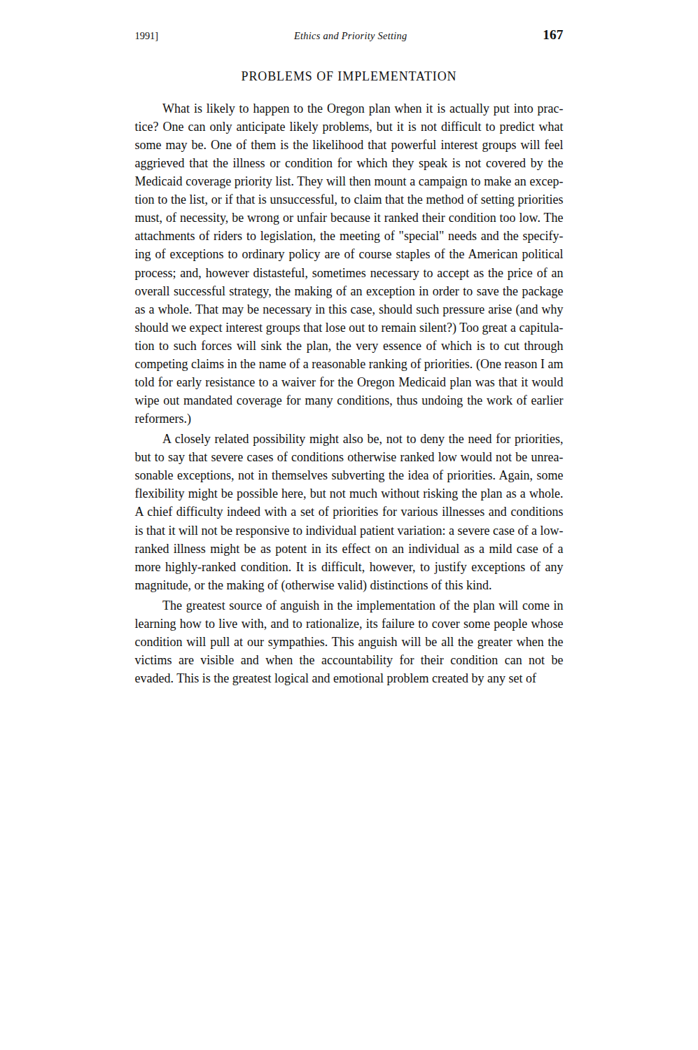1991] Ethics and Priority Setting 167
PROBLEMS OF IMPLEMENTATION
What is likely to happen to the Oregon plan when it is actually put into practice? One can only anticipate likely problems, but it is not difficult to predict what some may be. One of them is the likelihood that powerful interest groups will feel aggrieved that the illness or condition for which they speak is not covered by the Medicaid coverage priority list. They will then mount a campaign to make an exception to the list, or if that is unsuccessful, to claim that the method of setting priorities must, of necessity, be wrong or unfair because it ranked their condition too low. The attachments of riders to legislation, the meeting of "special" needs and the specifying of exceptions to ordinary policy are of course staples of the American political process; and, however distasteful, sometimes necessary to accept as the price of an overall successful strategy, the making of an exception in order to save the package as a whole. That may be necessary in this case, should such pressure arise (and why should we expect interest groups that lose out to remain silent?) Too great a capitulation to such forces will sink the plan, the very essence of which is to cut through competing claims in the name of a reasonable ranking of priorities. (One reason I am told for early resistance to a waiver for the Oregon Medicaid plan was that it would wipe out mandated coverage for many conditions, thus undoing the work of earlier reformers.)
A closely related possibility might also be, not to deny the need for priorities, but to say that severe cases of conditions otherwise ranked low would not be unreasonable exceptions, not in themselves subverting the idea of priorities. Again, some flexibility might be possible here, but not much without risking the plan as a whole. A chief difficulty indeed with a set of priorities for various illnesses and conditions is that it will not be responsive to individual patient variation: a severe case of a low-ranked illness might be as potent in its effect on an individual as a mild case of a more highly-ranked condition. It is difficult, however, to justify exceptions of any magnitude, or the making of (otherwise valid) distinctions of this kind.
The greatest source of anguish in the implementation of the plan will come in learning how to live with, and to rationalize, its failure to cover some people whose condition will pull at our sympathies. This anguish will be all the greater when the victims are visible and when the accountability for their condition can not be evaded. This is the greatest logical and emotional problem created by any set of